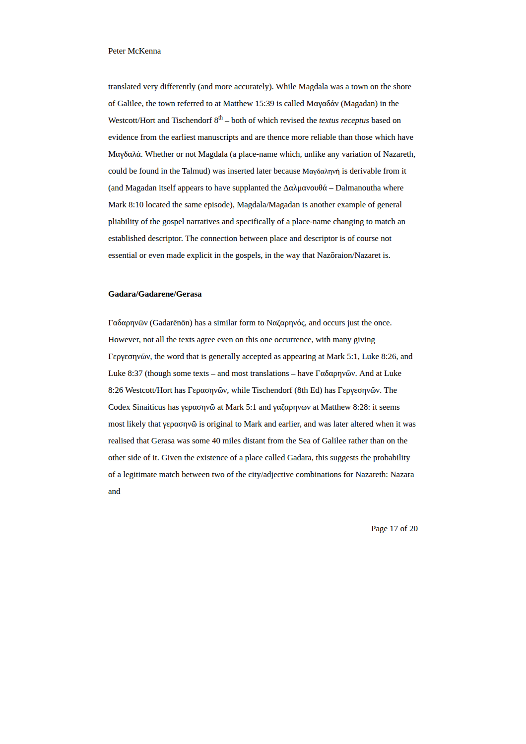Peter McKenna
translated very differently (and more accurately). While Magdala was a town on the shore of Galilee, the town referred to at Matthew 15:39 is called Μαγαδάν (Magadan) in the Westcott/Hort and Tischendorf 8th – both of which revised the textus receptus based on evidence from the earliest manuscripts and are thence more reliable than those which have Μαγδαλά. Whether or not Magdala (a place-name which, unlike any variation of Nazareth, could be found in the Talmud) was inserted later because Μαγδαληνή is derivable from it (and Magadan itself appears to have supplanted the Δαλμανουθά – Dalmanoutha where Mark 8:10 located the same episode), Magdala/Magadan is another example of general pliability of the gospel narratives and specifically of a place-name changing to match an established descriptor. The connection between place and descriptor is of course not essential or even made explicit in the gospels, in the way that Nazōraion/Nazaret is.
Gadara/Gadarene/Gerasa
Γαδαρηνῶν (Gadarēnōn) has a similar form to Ναζαρηνός, and occurs just the once. However, not all the texts agree even on this one occurrence, with many giving Γεργεσηνῶν, the word that is generally accepted as appearing at Mark 5:1, Luke 8:26, and Luke 8:37 (though some texts – and most translations – have Γαδαρηνῶν. And at Luke 8:26 Westcott/Hort has Γερασηνῶν, while Tischendorf (8th Ed) has Γεργεσηνῶν. The Codex Sinaiticus has γερασηνῶ at Mark 5:1 and γαζαρηνων at Matthew 8:28: it seems most likely that γερασηνῶ is original to Mark and earlier, and was later altered when it was realised that Gerasa was some 40 miles distant from the Sea of Galilee rather than on the other side of it. Given the existence of a place called Gadara, this suggests the probability of a legitimate match between two of the city/adjective combinations for Nazareth: Nazara and
Page 17 of 20